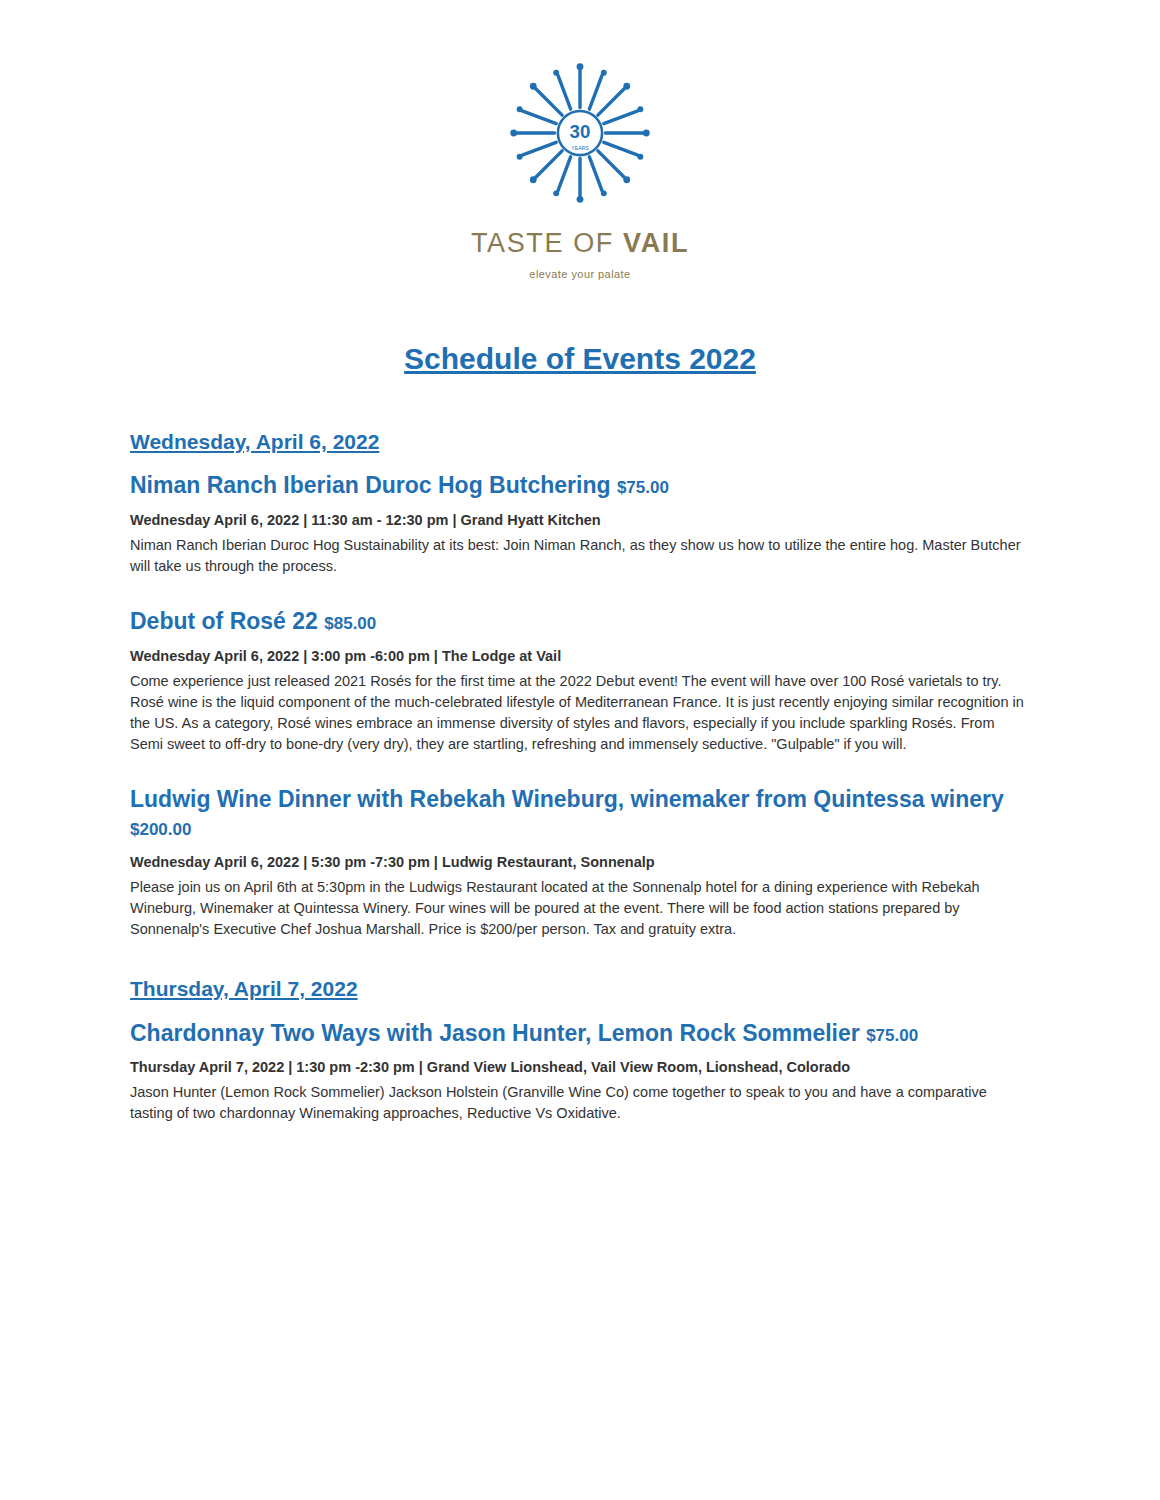30 YEARS
TASTE OF VAIL
elevate your palate
Schedule of Events 2022
Wednesday, April 6, 2022
Niman Ranch Iberian Duroc Hog Butchering $75.00
Wednesday April 6, 2022 | 11:30 am - 12:30 pm | Grand Hyatt Kitchen
Niman Ranch Iberian Duroc Hog Sustainability at its best: Join Niman Ranch, as they show us how to utilize the entire hog. Master Butcher will take us through the process.
Debut of Rosé 22 $85.00
Wednesday April 6, 2022 | 3:00 pm -6:00 pm | The Lodge at Vail
Come experience just released 2021 Rosés for the first time at the 2022 Debut event! The event will have over 100 Rosé varietals to try. Rosé wine is the liquid component of the much-celebrated lifestyle of Mediterranean France. It is just recently enjoying similar recognition in the US. As a category, Rosé wines embrace an immense diversity of styles and flavors, especially if you include sparkling Rosés. From Semi sweet to off-dry to bone-dry (very dry), they are startling, refreshing and immensely seductive. "Gulpable" if you will.
Ludwig Wine Dinner with Rebekah Wineburg, winemaker from Quintessa winery $200.00
Wednesday April 6, 2022 | 5:30 pm -7:30 pm | Ludwig Restaurant, Sonnenalp
Please join us on April 6th at 5:30pm in the Ludwigs Restaurant located at the Sonnenalp hotel for a dining experience with Rebekah Wineburg, Winemaker at Quintessa Winery. Four wines will be poured at the event. There will be food action stations prepared by Sonnenalp's Executive Chef Joshua Marshall. Price is $200/per person. Tax and gratuity extra.
Thursday, April 7, 2022
Chardonnay Two Ways with Jason Hunter, Lemon Rock Sommelier $75.00
Thursday April 7, 2022 | 1:30 pm -2:30 pm | Grand View Lionshead, Vail View Room, Lionshead, Colorado
Jason Hunter (Lemon Rock Sommelier) Jackson Holstein (Granville Wine Co) come together to speak to you and have a comparative tasting of two chardonnay Winemaking approaches, Reductive Vs Oxidative.